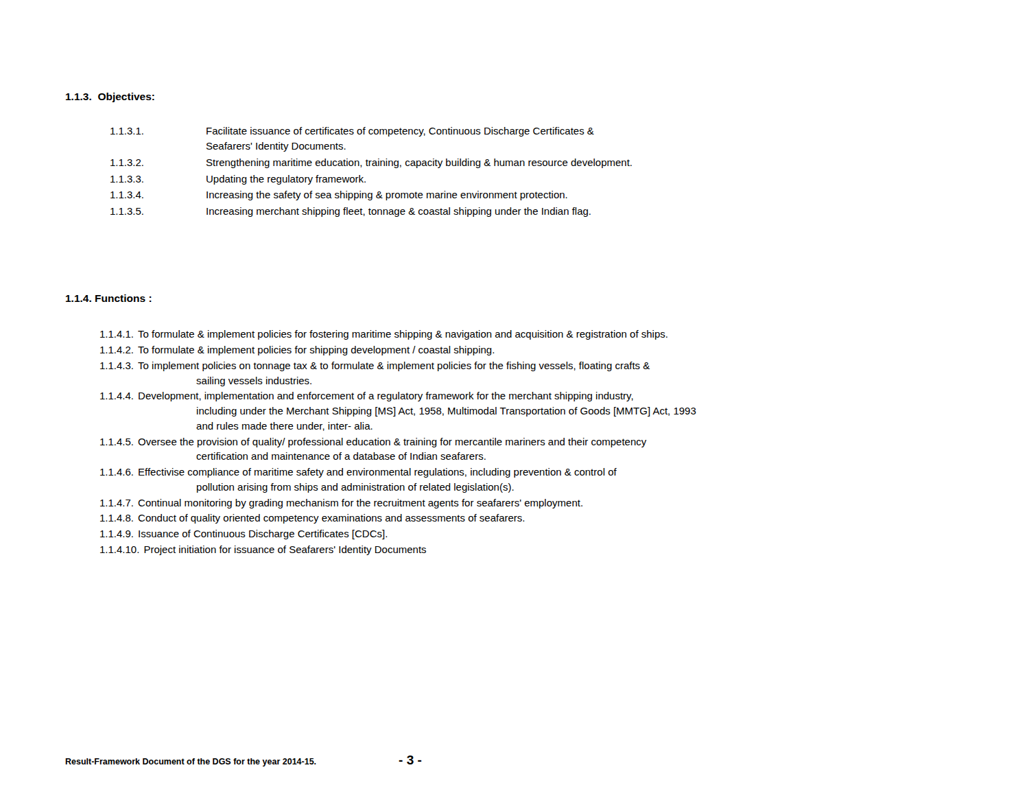1.1.3. Objectives:
1.1.3.1.
Facilitate issuance of certificates of competency, Continuous Discharge Certificates & Seafarers' Identity Documents.
1.1.3.2.
Strengthening maritime education, training, capacity building & human resource development.
1.1.3.3.
Updating the regulatory framework.
1.1.3.4.
Increasing the safety of sea shipping & promote marine environment protection.
1.1.3.5.
Increasing merchant shipping fleet, tonnage & coastal shipping under the Indian flag.
1.1.4. Functions :
1.1.4.1.
To formulate & implement policies for fostering maritime shipping & navigation and acquisition & registration of ships.
1.1.4.2.
To formulate & implement policies for shipping development / coastal shipping.
1.1.4.3.
To implement policies on tonnage tax & to formulate & implement policies for the fishing vessels, floating crafts & sailing vessels industries.
1.1.4.4.
Development, implementation and enforcement of a regulatory framework for the merchant shipping industry, including under the Merchant Shipping [MS] Act, 1958, Multimodal Transportation of Goods [MMTG] Act, 1993 and rules made there under, inter- alia.
1.1.4.5.
Oversee the provision of quality/ professional education & training for mercantile mariners and their competency certification and maintenance of a database of Indian seafarers.
1.1.4.6.
Effectivise compliance of maritime safety and environmental regulations, including prevention & control of pollution arising from ships and administration of related legislation(s).
1.1.4.7.
Continual monitoring by grading mechanism for the recruitment agents for seafarers' employment.
1.1.4.8.
Conduct of quality oriented competency examinations and assessments of seafarers.
1.1.4.9.
Issuance of Continuous Discharge Certificates [CDCs].
1.1.4.10.
Project initiation for issuance of Seafarers' Identity Documents
Result-Framework Document of the DGS for the year 2014-15.
- 3 -